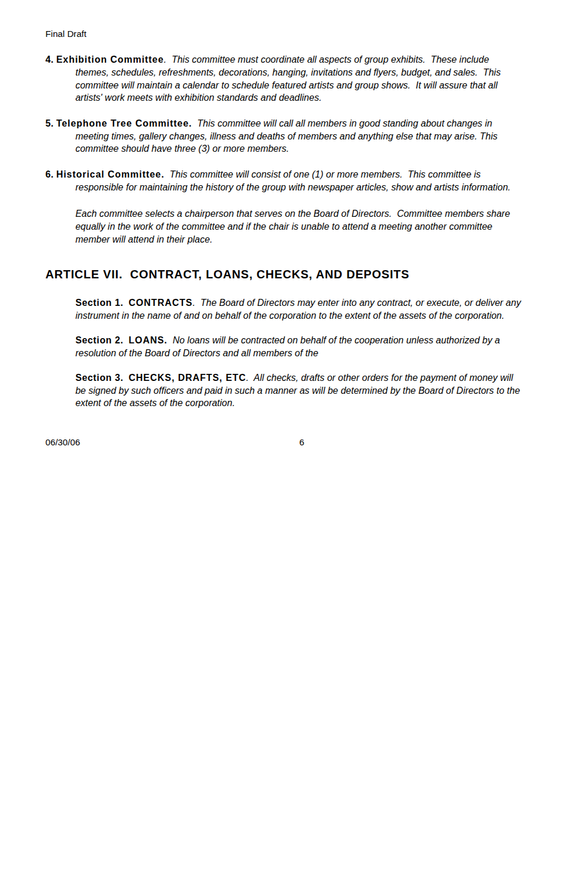Final Draft
4. Exhibition Committee. This committee must coordinate all aspects of group exhibits. These include themes, schedules, refreshments, decorations, hanging, invitations and flyers, budget, and sales. This committee will maintain a calendar to schedule featured artists and group shows. It will assure that all artists' work meets with exhibition standards and deadlines.
5. Telephone Tree Committee. This committee will call all members in good standing about changes in meeting times, gallery changes, illness and deaths of members and anything else that may arise. This committee should have three (3) or more members.
6. Historical Committee. This committee will consist of one (1) or more members. This committee is responsible for maintaining the history of the group with newspaper articles, show and artists information.
Each committee selects a chairperson that serves on the Board of Directors. Committee members share equally in the work of the committee and if the chair is unable to attend a meeting another committee member will attend in their place.
Article VII. Contract, Loans, Checks, and Deposits
Section 1. CONTRACTS. The Board of Directors may enter into any contract, or execute, or deliver any instrument in the name of and on behalf of the corporation to the extent of the assets of the corporation.
Section 2. LOANS. No loans will be contracted on behalf of the cooperation unless authorized by a resolution of the Board of Directors and all members of the
Section 3. CHECKS, DRAFTS, ETC. All checks, drafts or other orders for the payment of money will be signed by such officers and paid in such a manner as will be determined by the Board of Directors to the extent of the assets of the corporation.
06/30/06 6